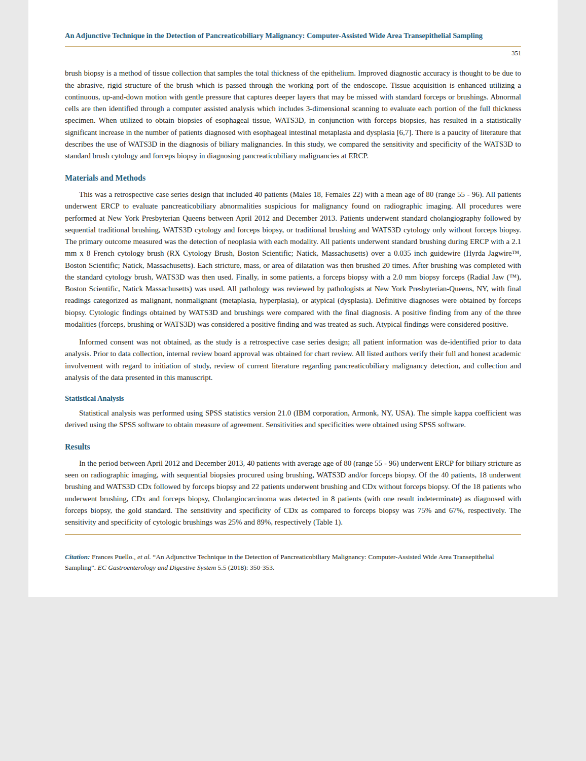An Adjunctive Technique in the Detection of Pancreaticobiliary Malignancy: Computer-Assisted Wide Area Transepithelial Sampling
351
brush biopsy is a method of tissue collection that samples the total thickness of the epithelium. Improved diagnostic accuracy is thought to be due to the abrasive, rigid structure of the brush which is passed through the working port of the endoscope. Tissue acquisition is enhanced utilizing a continuous, up-and-down motion with gentle pressure that captures deeper layers that may be missed with standard forceps or brushings. Abnormal cells are then identified through a computer assisted analysis which includes 3-dimensional scanning to evaluate each portion of the full thickness specimen. When utilized to obtain biopsies of esophageal tissue, WATS3D, in conjunction with forceps biopsies, has resulted in a statistically significant increase in the number of patients diagnosed with esophageal intestinal metaplasia and dysplasia [6,7]. There is a paucity of literature that describes the use of WATS3D in the diagnosis of biliary malignancies. In this study, we compared the sensitivity and specificity of the WATS3D to standard brush cytology and forceps biopsy in diagnosing pancreaticobiliary malignancies at ERCP.
Materials and Methods
This was a retrospective case series design that included 40 patients (Males 18, Females 22) with a mean age of 80 (range 55 - 96). All patients underwent ERCP to evaluate pancreaticobiliary abnormalities suspicious for malignancy found on radiographic imaging. All procedures were performed at New York Presbyterian Queens between April 2012 and December 2013. Patients underwent standard cholangiography followed by sequential traditional brushing, WATS3D cytology and forceps biopsy, or traditional brushing and WATS3D cytology only without forceps biopsy. The primary outcome measured was the detection of neoplasia with each modality. All patients underwent standard brushing during ERCP with a 2.1 mm x 8 French cytology brush (RX Cytology Brush, Boston Scientific; Natick, Massachusetts) over a 0.035 inch guidewire (Hyrda Jagwire™, Boston Scientific; Natick, Massachusetts). Each stricture, mass, or area of dilatation was then brushed 20 times. After brushing was completed with the standard cytology brush, WATS3D was then used. Finally, in some patients, a forceps biopsy with a 2.0 mm biopsy forceps (Radial Jaw (™), Boston Scientific, Natick Massachusetts) was used. All pathology was reviewed by pathologists at New York Presbyterian-Queens, NY, with final readings categorized as malignant, nonmalignant (metaplasia, hyperplasia), or atypical (dysplasia). Definitive diagnoses were obtained by forceps biopsy. Cytologic findings obtained by WATS3D and brushings were compared with the final diagnosis. A positive finding from any of the three modalities (forceps, brushing or WATS3D) was considered a positive finding and was treated as such. Atypical findings were considered positive.
Informed consent was not obtained, as the study is a retrospective case series design; all patient information was de-identified prior to data analysis. Prior to data collection, internal review board approval was obtained for chart review. All listed authors verify their full and honest academic involvement with regard to initiation of study, review of current literature regarding pancreaticobiliary malignancy detection, and collection and analysis of the data presented in this manuscript.
Statistical Analysis
Statistical analysis was performed using SPSS statistics version 21.0 (IBM corporation, Armonk, NY, USA). The simple kappa coefficient was derived using the SPSS software to obtain measure of agreement. Sensitivities and specificities were obtained using SPSS software.
Results
In the period between April 2012 and December 2013, 40 patients with average age of 80 (range 55 - 96) underwent ERCP for biliary stricture as seen on radiographic imaging, with sequential biopsies procured using brushing, WATS3D and/or forceps biopsy. Of the 40 patients, 18 underwent brushing and WATS3D CDx followed by forceps biopsy and 22 patients underwent brushing and CDx without forceps biopsy. Of the 18 patients who underwent brushing, CDx and forceps biopsy, Cholangiocarcinoma was detected in 8 patients (with one result indeterminate) as diagnosed with forceps biopsy, the gold standard. The sensitivity and specificity of CDx as compared to forceps biopsy was 75% and 67%, respectively. The sensitivity and specificity of cytologic brushings was 25% and 89%, respectively (Table 1).
Citation: Frances Puello., et al. “An Adjunctive Technique in the Detection of Pancreaticobiliary Malignancy: Computer-Assisted Wide Area Transepithelial Sampling”. EC Gastroenterology and Digestive System 5.5 (2018): 350-353.